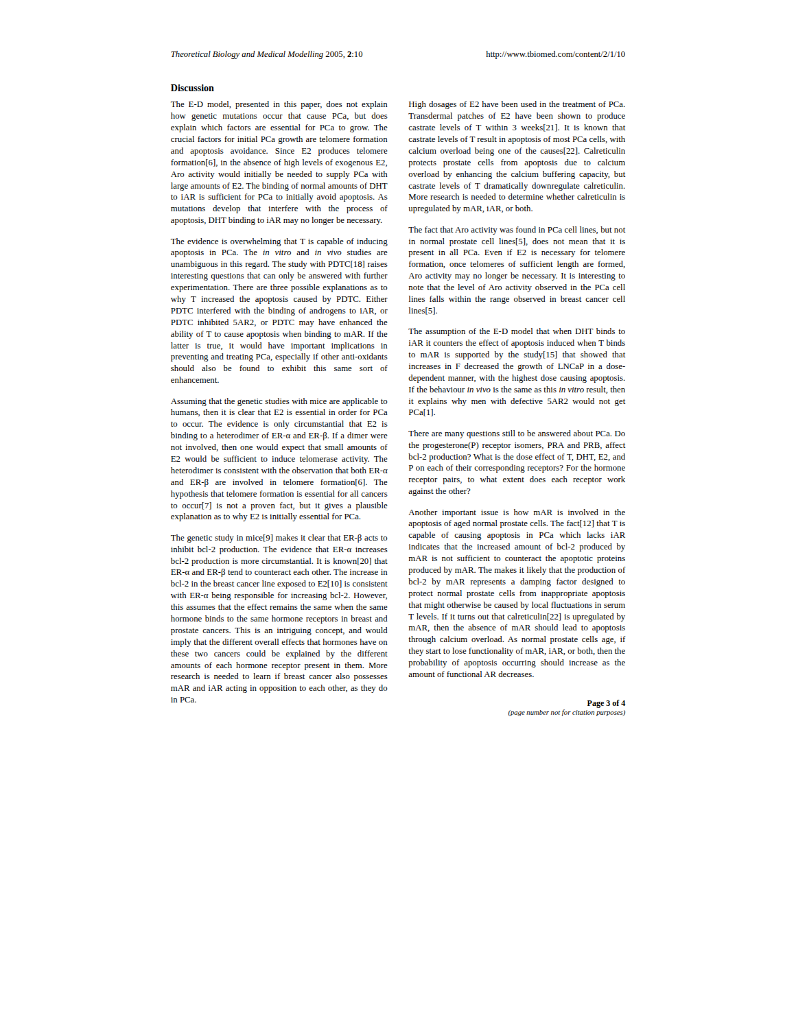Theoretical Biology and Medical Modelling 2005, 2:10
http://www.tbiomed.com/content/2/1/10
Discussion
The E-D model, presented in this paper, does not explain how genetic mutations occur that cause PCa, but does explain which factors are essential for PCa to grow. The crucial factors for initial PCa growth are telomere formation and apoptosis avoidance. Since E2 produces telomere formation[6], in the absence of high levels of exogenous E2, Aro activity would initially be needed to supply PCa with large amounts of E2. The binding of normal amounts of DHT to iAR is sufficient for PCa to initially avoid apoptosis. As mutations develop that interfere with the process of apoptosis, DHT binding to iAR may no longer be necessary.
The evidence is overwhelming that T is capable of inducing apoptosis in PCa. The in vitro and in vivo studies are unambiguous in this regard. The study with PDTC[18] raises interesting questions that can only be answered with further experimentation. There are three possible explanations as to why T increased the apoptosis caused by PDTC. Either PDTC interfered with the binding of androgens to iAR, or PDTC inhibited 5AR2, or PDTC may have enhanced the ability of T to cause apoptosis when binding to mAR. If the latter is true, it would have important implications in preventing and treating PCa, especially if other anti-oxidants should also be found to exhibit this same sort of enhancement.
Assuming that the genetic studies with mice are applicable to humans, then it is clear that E2 is essential in order for PCa to occur. The evidence is only circumstantial that E2 is binding to a heterodimer of ER-α and ER-β. If a dimer were not involved, then one would expect that small amounts of E2 would be sufficient to induce telomerase activity. The heterodimer is consistent with the observation that both ER-α and ER-β are involved in telomere formation[6]. The hypothesis that telomere formation is essential for all cancers to occur[7] is not a proven fact, but it gives a plausible explanation as to why E2 is initially essential for PCa.
The genetic study in mice[9] makes it clear that ER-β acts to inhibit bcl-2 production. The evidence that ER-α increases bcl-2 production is more circumstantial. It is known[20] that ER-α and ER-β tend to counteract each other. The increase in bcl-2 in the breast cancer line exposed to E2[10] is consistent with ER-α being responsible for increasing bcl-2. However, this assumes that the effect remains the same when the same hormone binds to the same hormone receptors in breast and prostate cancers. This is an intriguing concept, and would imply that the different overall effects that hormones have on these two cancers could be explained by the different amounts of each hormone receptor present in them. More research is needed to learn if breast cancer also possesses mAR and iAR acting in opposition to each other, as they do in PCa.
High dosages of E2 have been used in the treatment of PCa. Transdermal patches of E2 have been shown to produce castrate levels of T within 3 weeks[21]. It is known that castrate levels of T result in apoptosis of most PCa cells, with calcium overload being one of the causes[22]. Calreticulin protects prostate cells from apoptosis due to calcium overload by enhancing the calcium buffering capacity, but castrate levels of T dramatically downregulate calreticulin. More research is needed to determine whether calreticulin is upregulated by mAR, iAR, or both.
The fact that Aro activity was found in PCa cell lines, but not in normal prostate cell lines[5], does not mean that it is present in all PCa. Even if E2 is necessary for telomere formation, once telomeres of sufficient length are formed, Aro activity may no longer be necessary. It is interesting to note that the level of Aro activity observed in the PCa cell lines falls within the range observed in breast cancer cell lines[5].
The assumption of the E-D model that when DHT binds to iAR it counters the effect of apoptosis induced when T binds to mAR is supported by the study[15] that showed that increases in F decreased the growth of LNCaP in a dose-dependent manner, with the highest dose causing apoptosis. If the behaviour in vivo is the same as this in vitro result, then it explains why men with defective 5AR2 would not get PCa[1].
There are many questions still to be answered about PCa. Do the progesterone(P) receptor isomers, PRA and PRB, affect bcl-2 production? What is the dose effect of T, DHT, E2, and P on each of their corresponding receptors? For the hormone receptor pairs, to what extent does each receptor work against the other?
Another important issue is how mAR is involved in the apoptosis of aged normal prostate cells. The fact[12] that T is capable of causing apoptosis in PCa which lacks iAR indicates that the increased amount of bcl-2 produced by mAR is not sufficient to counteract the apoptotic proteins produced by mAR. The makes it likely that the production of bcl-2 by mAR represents a damping factor designed to protect normal prostate cells from inappropriate apoptosis that might otherwise be caused by local fluctuations in serum T levels. If it turns out that calreticulin[22] is upregulated by mAR, then the absence of mAR should lead to apoptosis through calcium overload. As normal prostate cells age, if they start to lose functionality of mAR, iAR, or both, then the probability of apoptosis occurring should increase as the amount of functional AR decreases.
Page 3 of 4
(page number not for citation purposes)